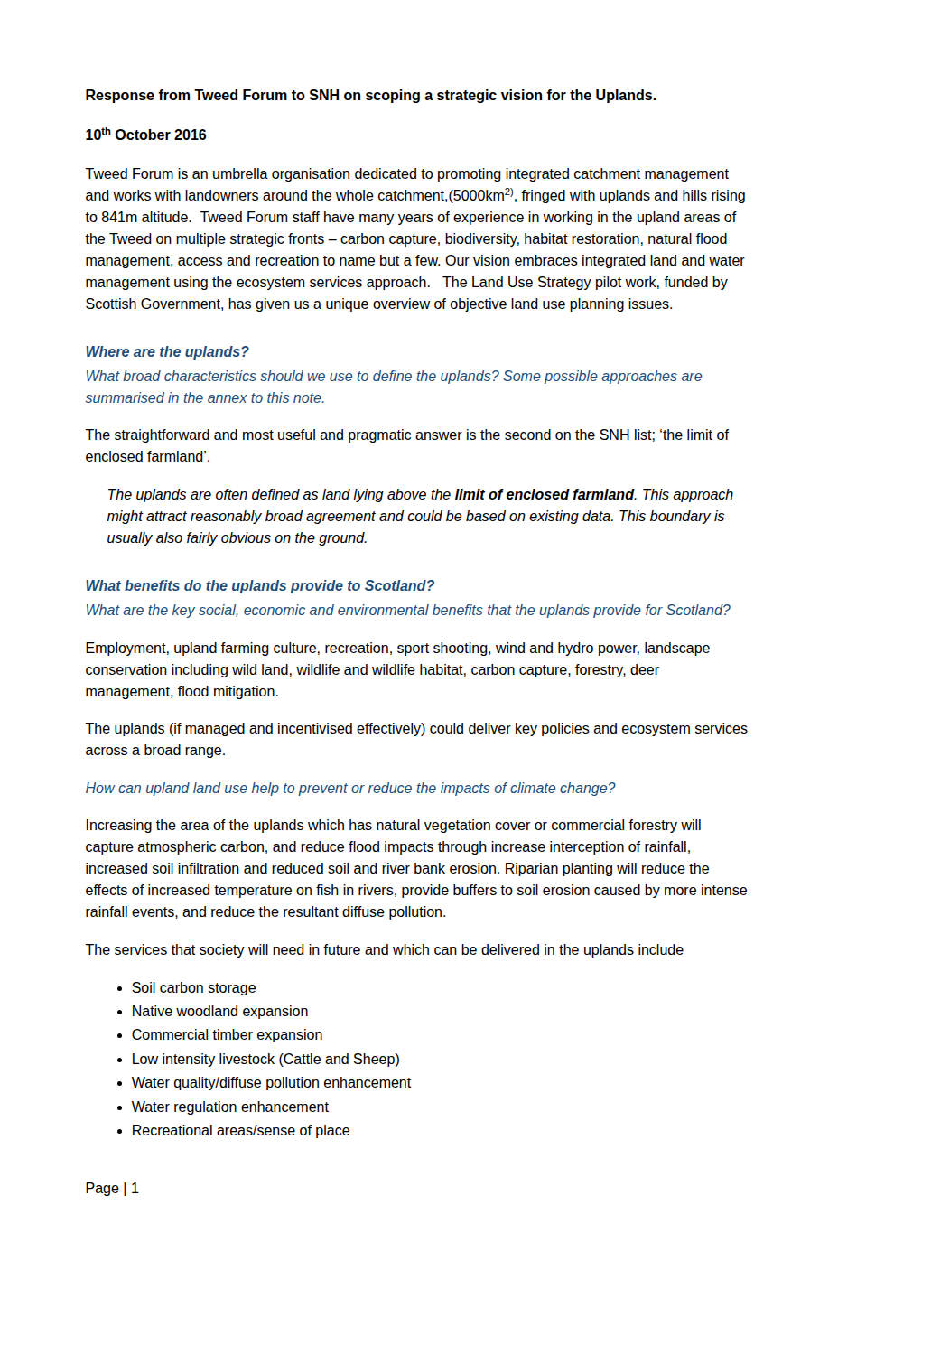Response from Tweed Forum to SNH on scoping a strategic vision for the Uplands.
10th October 2016
Tweed Forum is an umbrella organisation dedicated to promoting integrated catchment management and works with landowners around the whole catchment,(5000km2), fringed with uplands and hills rising to 841m altitude. Tweed Forum staff have many years of experience in working in the upland areas of the Tweed on multiple strategic fronts – carbon capture, biodiversity, habitat restoration, natural flood management, access and recreation to name but a few. Our vision embraces integrated land and water management using the ecosystem services approach. The Land Use Strategy pilot work, funded by Scottish Government, has given us a unique overview of objective land use planning issues.
Where are the uplands?
What broad characteristics should we use to define the uplands? Some possible approaches are summarised in the annex to this note.
The straightforward and most useful and pragmatic answer is the second on the SNH list; ‘the limit of enclosed farmland’.
The uplands are often defined as land lying above the limit of enclosed farmland. This approach might attract reasonably broad agreement and could be based on existing data. This boundary is usually also fairly obvious on the ground.
What benefits do the uplands provide to Scotland?
What are the key social, economic and environmental benefits that the uplands provide for Scotland?
Employment, upland farming culture, recreation, sport shooting, wind and hydro power, landscape conservation including wild land, wildlife and wildlife habitat, carbon capture, forestry, deer management, flood mitigation.
The uplands (if managed and incentivised effectively) could deliver key policies and ecosystem services across a broad range.
How can upland land use help to prevent or reduce the impacts of climate change?
Increasing the area of the uplands which has natural vegetation cover or commercial forestry will capture atmospheric carbon, and reduce flood impacts through increase interception of rainfall, increased soil infiltration and reduced soil and river bank erosion. Riparian planting will reduce the effects of increased temperature on fish in rivers, provide buffers to soil erosion caused by more intense rainfall events, and reduce the resultant diffuse pollution.
The services that society will need in future and which can be delivered in the uplands include
Soil carbon storage
Native woodland expansion
Commercial timber expansion
Low intensity livestock (Cattle and Sheep)
Water quality/diffuse pollution enhancement
Water regulation enhancement
Recreational areas/sense of place
Page | 1